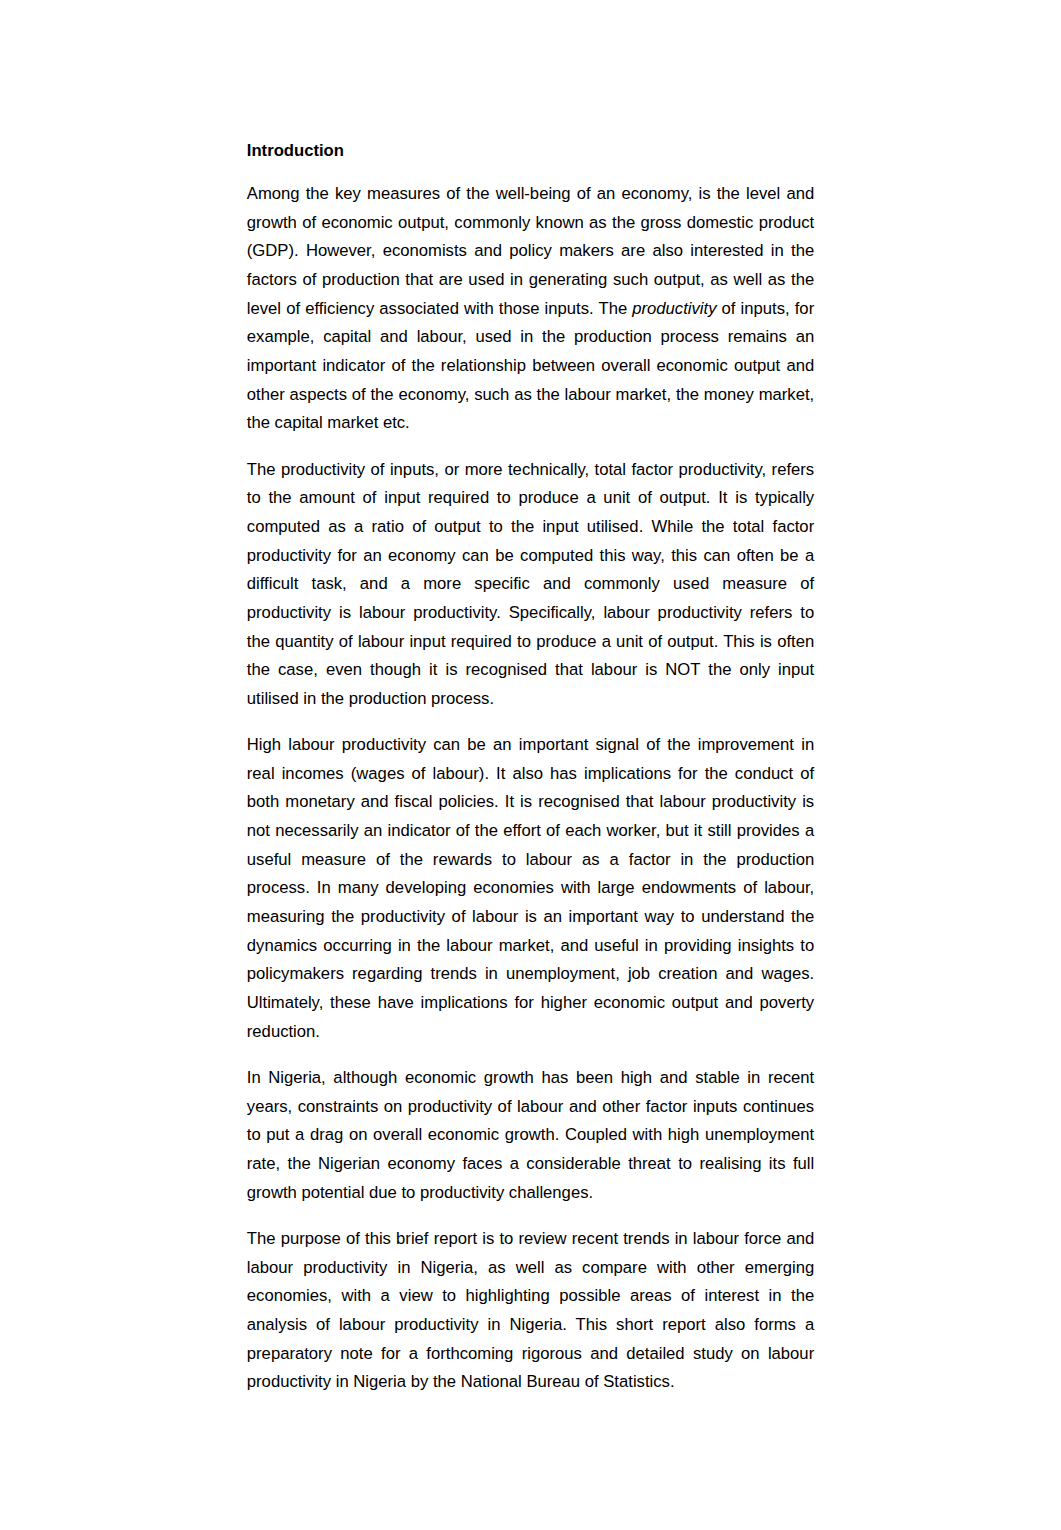Introduction
Among the key measures of the well-being of an economy, is the level and growth of economic output, commonly known as the gross domestic product (GDP). However, economists and policy makers are also interested in the factors of production that are used in generating such output, as well as the level of efficiency associated with those inputs. The productivity of inputs, for example, capital and labour, used in the production process remains an important indicator of the relationship between overall economic output and other aspects of the economy, such as the labour market, the money market, the capital market etc.
The productivity of inputs, or more technically, total factor productivity, refers to the amount of input required to produce a unit of output. It is typically computed as a ratio of output to the input utilised. While the total factor productivity for an economy can be computed this way, this can often be a difficult task, and a more specific and commonly used measure of productivity is labour productivity. Specifically, labour productivity refers to the quantity of labour input required to produce a unit of output. This is often the case, even though it is recognised that labour is NOT the only input utilised in the production process.
High labour productivity can be an important signal of the improvement in real incomes (wages of labour). It also has implications for the conduct of both monetary and fiscal policies. It is recognised that labour productivity is not necessarily an indicator of the effort of each worker, but it still provides a useful measure of the rewards to labour as a factor in the production process. In many developing economies with large endowments of labour, measuring the productivity of labour is an important way to understand the dynamics occurring in the labour market, and useful in providing insights to policymakers regarding trends in unemployment, job creation and wages. Ultimately, these have implications for higher economic output and poverty reduction.
In Nigeria, although economic growth has been high and stable in recent years, constraints on productivity of labour and other factor inputs continues to put a drag on overall economic growth. Coupled with high unemployment rate, the Nigerian economy faces a considerable threat to realising its full growth potential due to productivity challenges.
The purpose of this brief report is to review recent trends in labour force and labour productivity in Nigeria, as well as compare with other emerging economies, with a view to highlighting possible areas of interest in the analysis of labour productivity in Nigeria. This short report also forms a preparatory note for a forthcoming rigorous and detailed study on labour productivity in Nigeria by the National Bureau of Statistics.